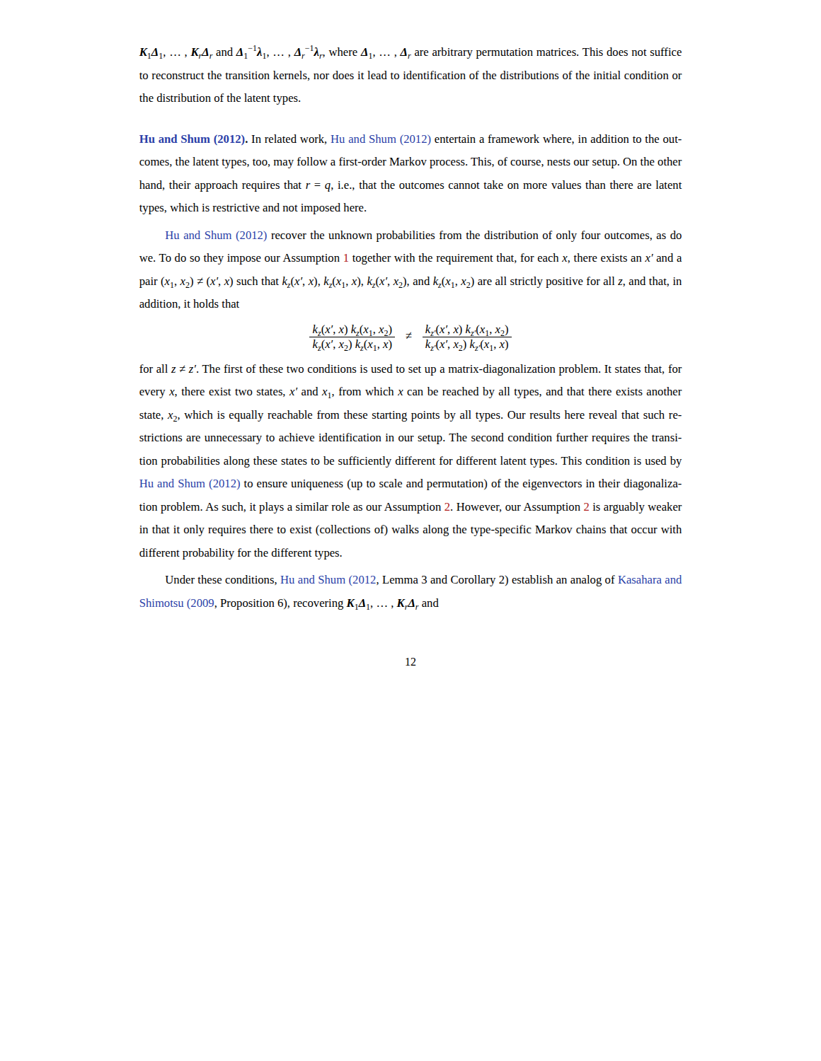K1Δ1, … , KrΔr and Δ1−1λ1, … , Δr−1λr, where Δ1, … , Δr are arbitrary permutation matrices. This does not suffice to reconstruct the transition kernels, nor does it lead to identification of the distributions of the initial condition or the distribution of the latent types.
Hu and Shum (2012). In related work, Hu and Shum (2012) entertain a framework where, in addition to the outcomes, the latent types, too, may follow a first-order Markov process. This, of course, nests our setup. On the other hand, their approach requires that r = q, i.e., that the outcomes cannot take on more values than there are latent types, which is restrictive and not imposed here.
Hu and Shum (2012) recover the unknown probabilities from the distribution of only four outcomes, as do we. To do so they impose our Assumption 1 together with the requirement that, for each x, there exists an x′ and a pair (x1, x2) ≠ (x′, x) such that kz(x′, x), kz(x1, x), kz(x′, x2), and kz(x1, x2) are all strictly positive for all z, and that, in addition, it holds that
kz(x′, x) kz(x1, x2) kz(x′, x2) kz(x1, x) ≠ kz′(x′, x) kz′(x1, x2) kz′(x′, x2) kz′(x1, x)
for all z ≠ z′. The first of these two conditions is used to set up a matrix-diagonalization problem. It states that, for every x, there exist two states, x′ and x1, from which x can be reached by all types, and that there exists another state, x2, which is equally reachable from these starting points by all types. Our results here reveal that such restrictions are unnecessary to achieve identification in our setup. The second condition further requires the transition probabilities along these states to be sufficiently different for different latent types. This condition is used by Hu and Shum (2012) to ensure uniqueness (up to scale and permutation) of the eigenvectors in their diagonalization problem. As such, it plays a similar role as our Assumption 2. However, our Assumption 2 is arguably weaker in that it only requires there to exist (collections of) walks along the type-specific Markov chains that occur with different probability for the different types.
Under these conditions, Hu and Shum (2012, Lemma 3 and Corollary 2) establish an analog of Kasahara and Shimotsu (2009, Proposition 6), recovering K1Δ1, … , KrΔr and
12